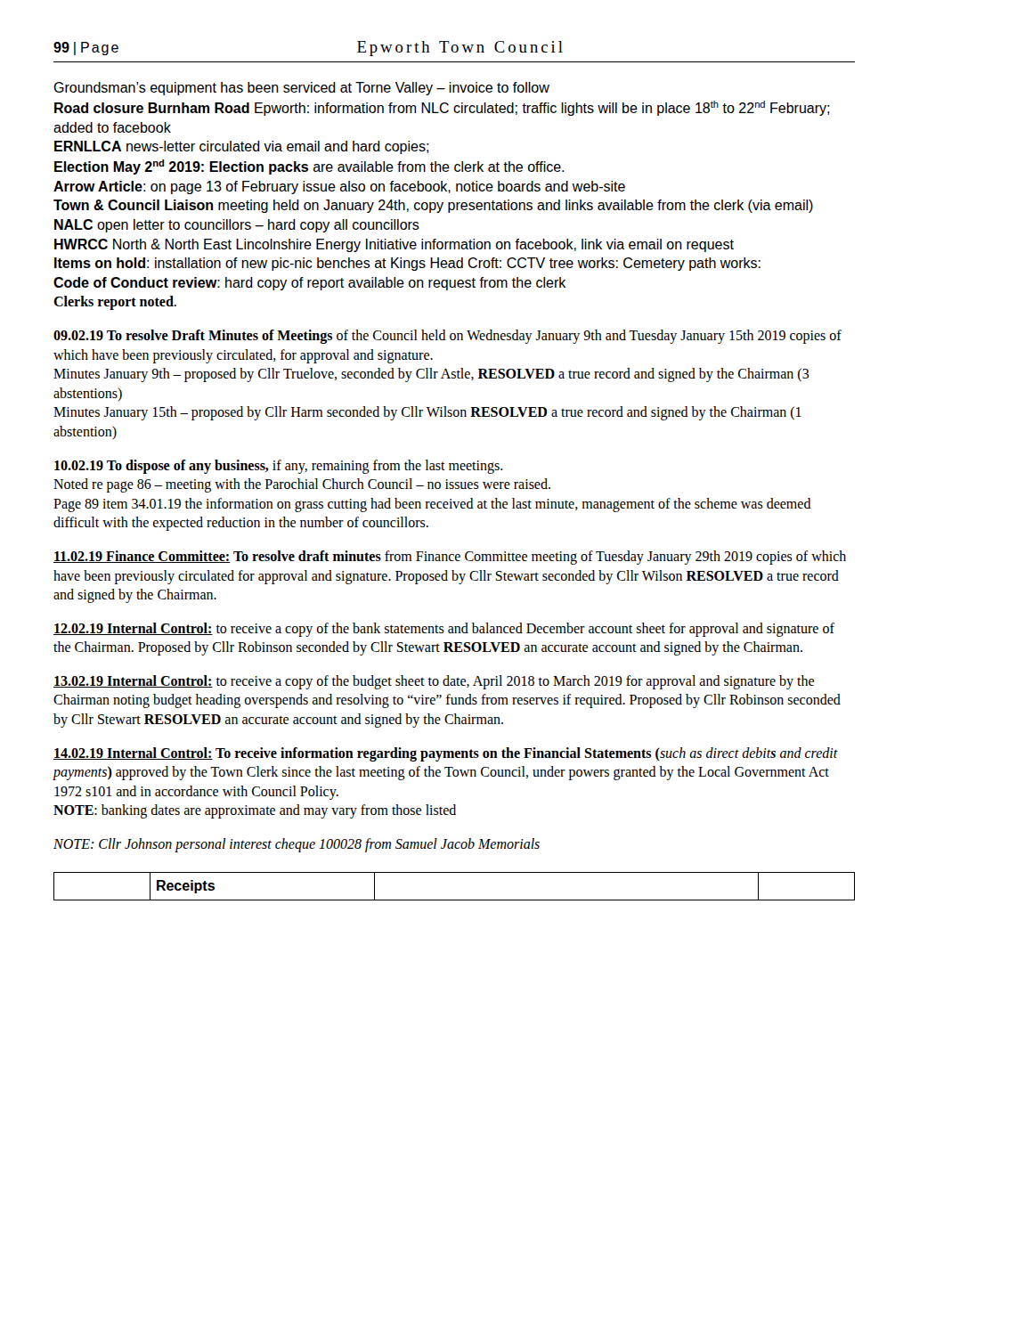99|Page
Epworth Town Council
Groundsman’s equipment has been serviced at Torne Valley – invoice to follow
Road closure Burnham Road Epworth: information from NLC circulated; traffic lights will be in place 18th to 22nd February; added to facebook
ERNLLCA news-letter circulated via email and hard copies;
Election May 2nd 2019: Election packs are available from the clerk at the office.
Arrow Article: on page 13 of February issue also on facebook, notice boards and web-site
Town & Council Liaison meeting held on January 24th, copy presentations and links available from the clerk (via email)
NALC open letter to councillors – hard copy all councillors
HWRCC North & North East Lincolnshire Energy Initiative information on facebook, link via email on request
Items on hold: installation of new pic-nic benches at Kings Head Croft: CCTV tree works: Cemetery path works:
Code of Conduct review: hard copy of report available on request from the clerk
Clerks report noted.
09.02.19 To resolve Draft Minutes of Meetings of the Council held on Wednesday January 9th and Tuesday January 15th 2019 copies of which have been previously circulated, for approval and signature.
Minutes January 9th – proposed by Cllr Truelove, seconded by Cllr Astle, RESOLVED a true record and signed by the Chairman (3 abstentions)
Minutes January 15th – proposed by Cllr Harm seconded by Cllr Wilson RESOLVED a true record and signed by the Chairman (1 abstention)
10.02.19 To dispose of any business, if any, remaining from the last meetings.
Noted re page 86 – meeting with the Parochial Church Council – no issues were raised.
Page 89 item 34.01.19 the information on grass cutting had been received at the last minute, management of the scheme was deemed difficult with the expected reduction in the number of councillors.
11.02.19 Finance Committee: To resolve draft minutes from Finance Committee meeting of Tuesday January 29th 2019 copies of which have been previously circulated for approval and signature. Proposed by Cllr Stewart seconded by Cllr Wilson RESOLVED a true record and signed by the Chairman.
12.02.19 Internal Control: to receive a copy of the bank statements and balanced December account sheet for approval and signature of the Chairman. Proposed by Cllr Robinson seconded by Cllr Stewart RESOLVED an accurate account and signed by the Chairman.
13.02.19 Internal Control: to receive a copy of the budget sheet to date, April 2018 to March 2019 for approval and signature by the Chairman noting budget heading overspends and resolving to “vire” funds from reserves if required. Proposed by Cllr Robinson seconded by Cllr Stewart RESOLVED an accurate account and signed by the Chairman.
14.02.19 Internal Control: To receive information regarding payments on the Financial Statements (such as direct debits and credit payments) approved by the Town Clerk since the last meeting of the Town Council, under powers granted by the Local Government Act 1972 s101 and in accordance with Council Policy.
NOTE: banking dates are approximate and may vary from those listed
NOTE: Cllr Johnson personal interest cheque 100028 from Samuel Jacob Memorials
| | Receipts | | |